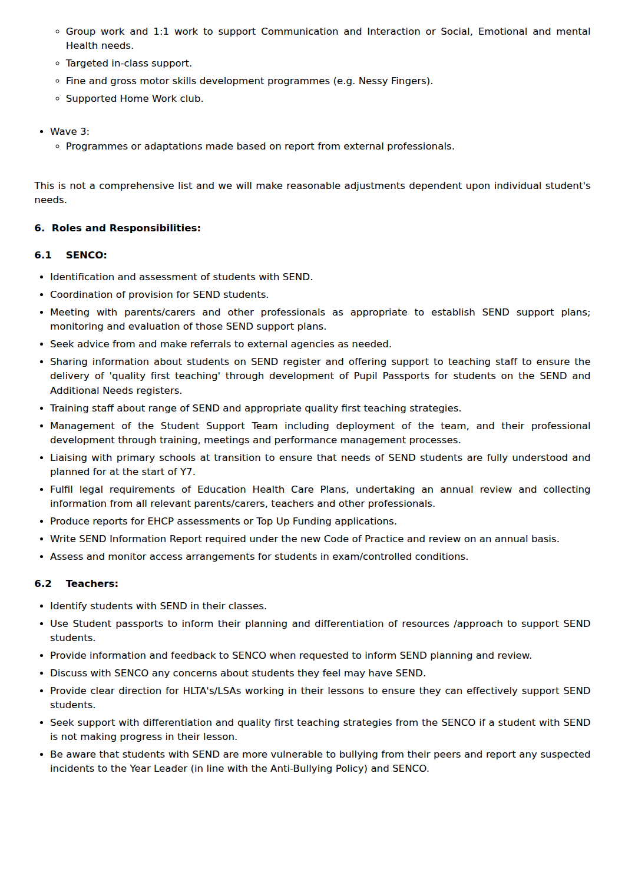Group work and 1:1 work to support Communication and Interaction or Social, Emotional and mental Health needs.
Targeted in-class support.
Fine and gross motor skills development programmes (e.g. Nessy Fingers).
Supported Home Work club.
Wave 3:
Programmes or adaptations made based on report from external professionals.
This is not a comprehensive list and we will make reasonable adjustments dependent upon individual student's needs.
6. Roles and Responsibilities:
6.1 SENCO:
Identification and assessment of students with SEND.
Coordination of provision for SEND students.
Meeting with parents/carers and other professionals as appropriate to establish SEND support plans; monitoring and evaluation of those SEND support plans.
Seek advice from and make referrals to external agencies as needed.
Sharing information about students on SEND register and offering support to teaching staff to ensure the delivery of 'quality first teaching' through development of Pupil Passports for students on the SEND and Additional Needs registers.
Training staff about range of SEND and appropriate quality first teaching strategies.
Management of the Student Support Team including deployment of the team, and their professional development through training, meetings and performance management processes.
Liaising with primary schools at transition to ensure that needs of SEND students are fully understood and planned for at the start of Y7.
Fulfil legal requirements of Education Health Care Plans, undertaking an annual review and collecting information from all relevant parents/carers, teachers and other professionals.
Produce reports for EHCP assessments or Top Up Funding applications.
Write SEND Information Report required under the new Code of Practice and review on an annual basis.
Assess and monitor access arrangements for students in exam/controlled conditions.
6.2 Teachers:
Identify students with SEND in their classes.
Use Student passports to inform their planning and differentiation of resources /approach to support SEND students.
Provide information and feedback to SENCO when requested to inform SEND planning and review.
Discuss with SENCO any concerns about students they feel may have SEND.
Provide clear direction for HLTA's/LSAs working in their lessons to ensure they can effectively support SEND students.
Seek support with differentiation and quality first teaching strategies from the SENCO if a student with SEND is not making progress in their lesson.
Be aware that students with SEND are more vulnerable to bullying from their peers and report any suspected incidents to the Year Leader (in line with the Anti-Bullying Policy) and SENCO.